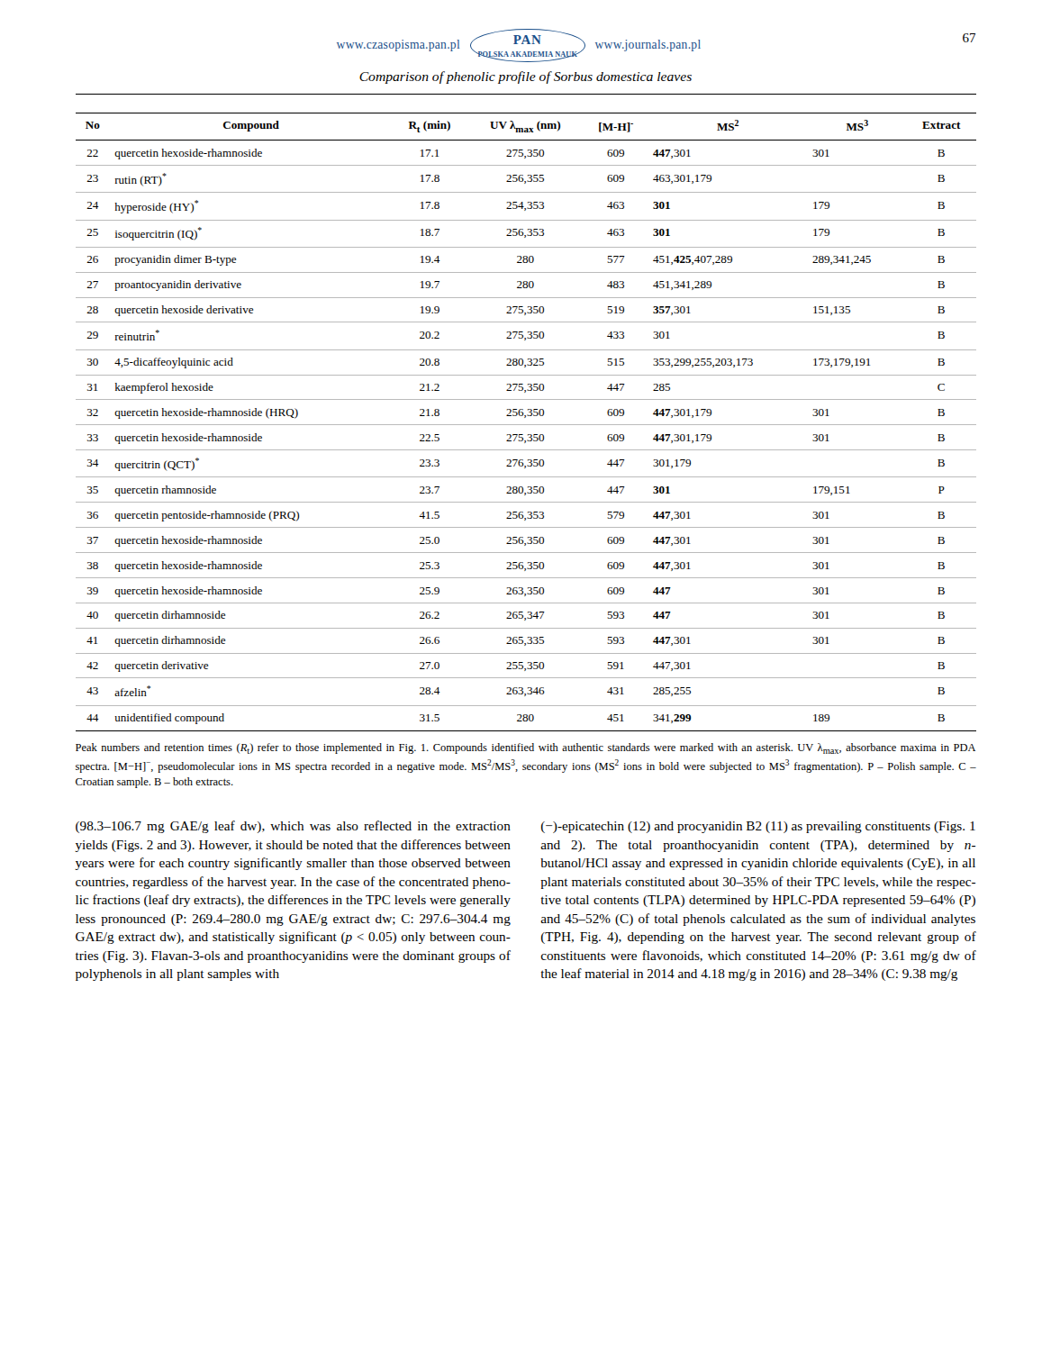67
www.czasopisma.pan.pl PANPOLSKA AKADEMIA NAUK www.journals.pan.pl
Comparison of phenolic profile of Sorbus domestica leaves
| No | Compound | R t (min) | UV λ max (nm) | [M-H] - | MS 2 | MS 3 | Extract |
| --- | --- | --- | --- | --- | --- | --- | --- |
| 22 | quercetin hexoside-rhamnoside | 17.1 | 275,350 | 609 | 447 ,301 | 301 | B |
| 23 | rutin (RT) * | 17.8 | 256,355 | 609 | 463,301,179 | | B |
| 24 | hyperoside (HY) * | 17.8 | 254,353 | 463 | 301 | 179 | B |
| 25 | isoquercitrin (IQ) * | 18.7 | 256,353 | 463 | 301 | 179 | B |
| 26 | procyanidin dimer B-type | 19.4 | 280 | 577 | 451, 425 ,407,289 | 289,341,245 | B |
| 27 | proantocyanidin derivative | 19.7 | 280 | 483 | 451,341,289 | | B |
| 28 | quercetin hexoside derivative | 19.9 | 275,350 | 519 | 357 ,301 | 151,135 | B |
| 29 | reinutrin * | 20.2 | 275,350 | 433 | 301 | | B |
| 30 | 4,5-dicaffeoylquinic acid | 20.8 | 280,325 | 515 | 353,299,255,203,173 | 173,179,191 | B |
| 31 | kaempferol hexoside | 21.2 | 275,350 | 447 | 285 | | C |
| 32 | quercetin hexoside-rhamnoside (HRQ) | 21.8 | 256,350 | 609 | 447 ,301,179 | 301 | B |
| 33 | quercetin hexoside-rhamnoside | 22.5 | 275,350 | 609 | 447 ,301,179 | 301 | B |
| 34 | quercitrin (QCT) * | 23.3 | 276,350 | 447 | 301,179 | | B |
| 35 | quercetin rhamnoside | 23.7 | 280,350 | 447 | 301 | 179,151 | P |
| 36 | quercetin pentoside-rhamnoside (PRQ) | 41.5 | 256,353 | 579 | 447 ,301 | 301 | B |
| 37 | quercetin hexoside-rhamnoside | 25.0 | 256,350 | 609 | 447 ,301 | 301 | B |
| 38 | quercetin hexoside-rhamnoside | 25.3 | 256,350 | 609 | 447 ,301 | 301 | B |
| 39 | quercetin hexoside-rhamnoside | 25.9 | 263,350 | 609 | 447 | 301 | B |
| 40 | quercetin dirhamnoside | 26.2 | 265,347 | 593 | 447 | 301 | B |
| 41 | quercetin dirhamnoside | 26.6 | 265,335 | 593 | 447 ,301 | 301 | B |
| 42 | quercetin derivative | 27.0 | 255,350 | 591 | 447,301 | | B |
| 43 | afzelin * | 28.4 | 263,346 | 431 | 285,255 | | B |
| 44 | unidentified compound | 31.5 | 280 | 451 | 341, 299 | 189 | B |
Peak numbers and retention times (Rt) refer to those implemented in Fig. 1. Compounds identified with authentic standards were marked with an asterisk. UV λmax, absorbance maxima in PDA spectra. [M−H]−, pseudomolecular ions in MS spectra recorded in a negative mode. MS2/MS3, secondary ions (MS2 ions in bold were subjected to MS3 fragmentation). P – Polish sample. C – Croatian sample. B – both extracts.
(98.3–106.7 mg GAE/g leaf dw), which was also reflected in the extraction yields (Figs. 2 and 3). However, it should be noted that the differences between years were for each country significantly smaller than those observed between countries, regardless of the harvest year. In the case of the concentrated phenolic fractions (leaf dry extracts), the differences in the TPC levels were generally less pronounced (P: 269.4–280.0 mg GAE/g extract dw; C: 297.6–304.4 mg GAE/g extract dw), and statistically significant (p < 0.05) only between countries (Fig. 3). Flavan-3-ols and proanthocyanidins were the dominant groups of polyphenols in all plant samples with
(−)-epicatechin (12) and procyanidin B2 (11) as prevailing constituents (Figs. 1 and 2). The total proanthocyanidin content (TPA), determined by n-butanol/HCl assay and expressed in cyanidin chloride equivalents (CyE), in all plant materials constituted about 30–35% of their TPC levels, while the respective total contents (TLPA) determined by HPLC-PDA represented 59–64% (P) and 45–52% (C) of total phenols calculated as the sum of individual analytes (TPH, Fig. 4), depending on the harvest year. The second relevant group of constituents were flavonoids, which constituted 14–20% (P: 3.61 mg/g dw of the leaf material in 2014 and 4.18 mg/g in 2016) and 28–34% (C: 9.38 mg/g